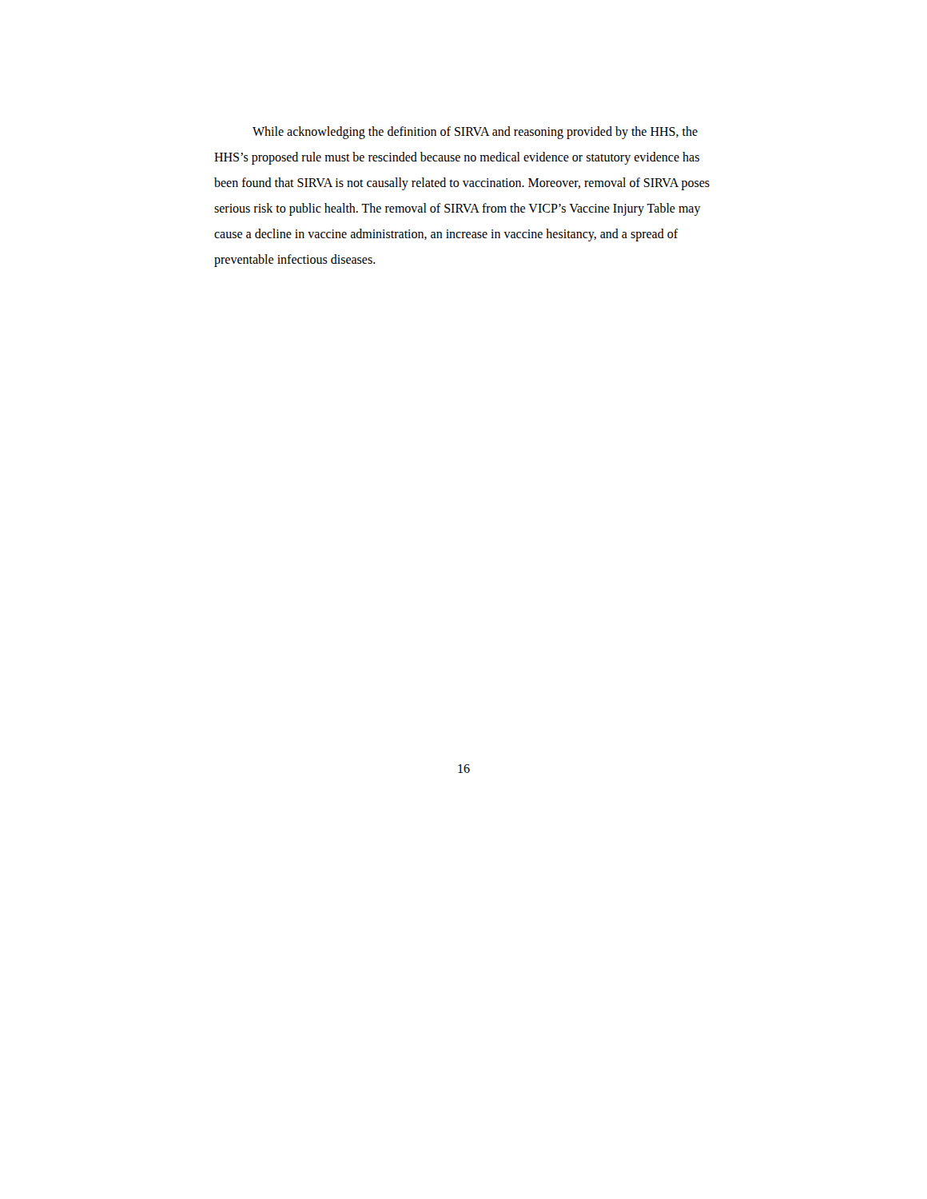While acknowledging the definition of SIRVA and reasoning provided by the HHS, the HHS’s proposed rule must be rescinded because no medical evidence or statutory evidence has been found that SIRVA is not causally related to vaccination. Moreover, removal of SIRVA poses serious risk to public health. The removal of SIRVA from the VICP’s Vaccine Injury Table may cause a decline in vaccine administration, an increase in vaccine hesitancy, and a spread of preventable infectious diseases.
16